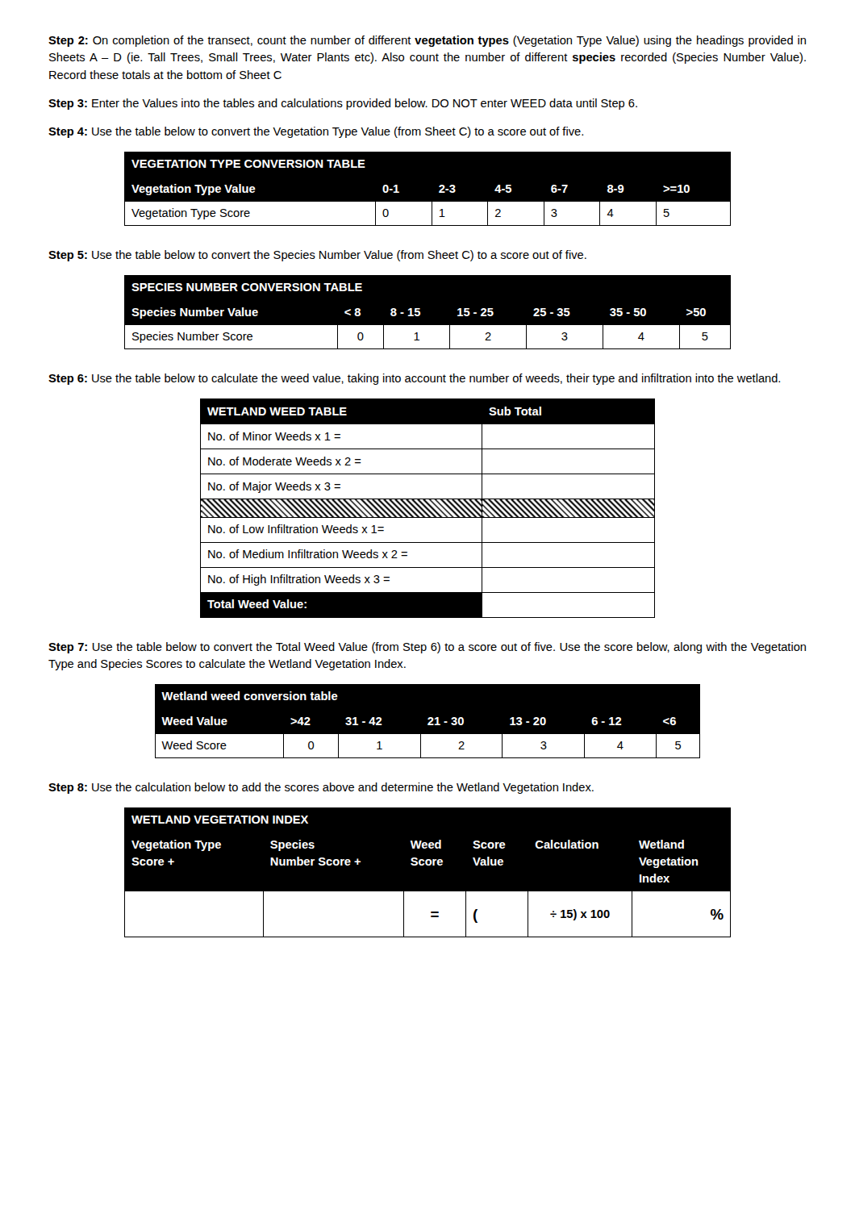Step 2: On completion of the transect, count the number of different vegetation types (Vegetation Type Value) using the headings provided in Sheets A – D (ie. Tall Trees, Small Trees, Water Plants etc). Also count the number of different species recorded (Species Number Value). Record these totals at the bottom of Sheet C
Step 3: Enter the Values into the tables and calculations provided below. DO NOT enter WEED data until Step 6.
Step 4: Use the table below to convert the Vegetation Type Value (from Sheet C) to a score out of five.
| VEGETATION TYPE CONVERSION TABLE |
| Vegetation Type Value | 0-1 | 2-3 | 4-5 | 6-7 | 8-9 | >=10 |
| Vegetation Type Score | 0 | 1 | 2 | 3 | 4 | 5 |
Step 5: Use the table below to convert the Species Number Value (from Sheet C) to a score out of five.
| SPECIES NUMBER CONVERSION TABLE |
| Species Number Value | < 8 | 8 - 15 | 15 - 25 | 25 - 35 | 35 - 50 | >50 |
| Species Number Score | 0 | 1 | 2 | 3 | 4 | 5 |
Step 6: Use the table below to calculate the weed value, taking into account the number of weeds, their type and infiltration into the wetland.
| WETLAND WEED TABLE | Sub Total |
| No. of Minor Weeds x 1 = | |
| No. of Moderate Weeds x 2 = | |
| No. of Major Weeds x 3 = | |
| No. of Low Infiltration Weeds x 1= | |
| No. of Medium Infiltration Weeds x 2 = | |
| No. of High Infiltration Weeds x 3 = | |
| Total Weed Value: | |
Step 7: Use the table below to convert the Total Weed Value (from Step 6) to a score out of five. Use the score below, along with the Vegetation Type and Species Scores to calculate the Wetland Vegetation Index.
| Wetland weed conversion table |
| Weed Value | >42 | 31 - 42 | 21 - 30 | 13 - 20 | 6 - 12 | <6 |
| Weed Score | 0 | 1 | 2 | 3 | 4 | 5 |
Step 8: Use the calculation below to add the scores above and determine the Wetland Vegetation Index.
| WETLAND VEGETATION INDEX |
| Vegetation Type Score + | Species Number Score + | Weed Score | Score Value | Calculation | Wetland Vegetation Index |
| | | = | ( | ÷ 15) x 100 | % |